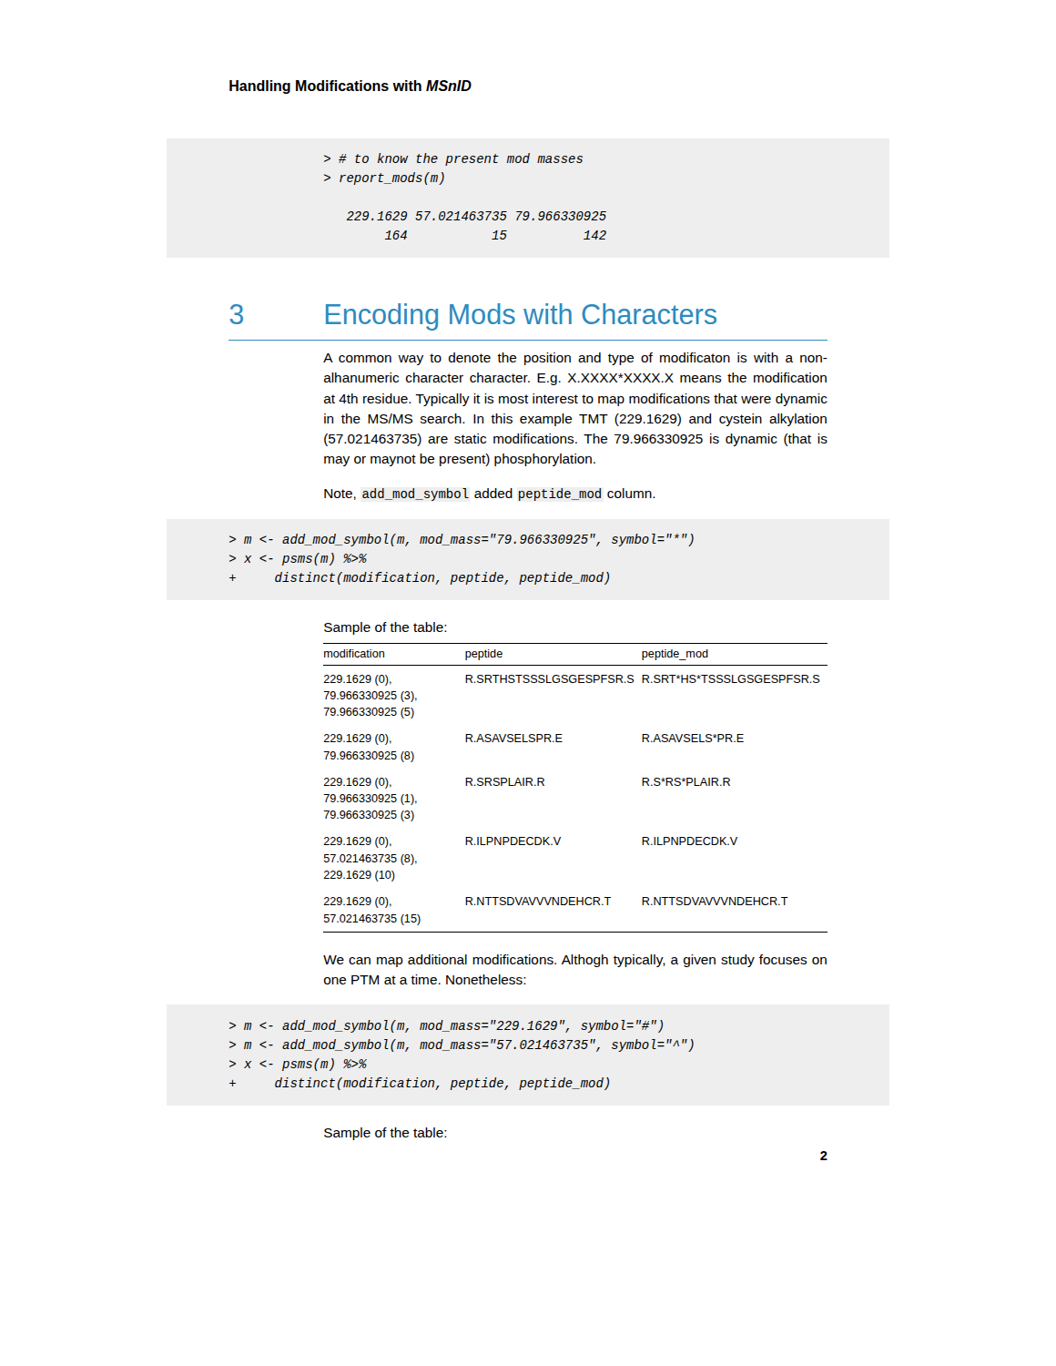Handling Modifications with MSnID
> # to know the present mod masses> report_mods(m)
   229.1629 57.021463735 79.966330925        164           15          142
3 Encoding Mods with Characters
A common way to denote the position and type of modificaton is with a non-alhanumeric character character. E.g. X.XXXX*XXXX.X means the modification at 4th residue. Typically it is most interest to map modifications that were dynamic in the MS/MS search. In this example TMT (229.1629) and cystein alkylation (57.021463735) are static modifications. The 79.966330925 is dynamic (that is may or maynot be present) phosphorylation.
Note, add_mod_symbol added peptide_mod column.
> m <- add_mod_symbol(m, mod_mass="79.966330925", symbol="*")
> x <- psms(m) %>%
+     distinct(modification, peptide, peptide_mod)
Sample of the table:
| modification | peptide | peptide_mod |
| --- | --- | --- |
| 229.1629 (0), 79.966330925 (3), 79.966330925 (5) | R.SRTHSTSSSLGSGESPFSR.S | R.SRT*HS*TSSSLGSGESPFSR.S |
| 229.1629 (0), 79.966330925 (8) | R.ASAVSELSPR.E | R.ASAVSELS*PR.E |
| 229.1629 (0), 79.966330925 (1), 79.966330925 (3) | R.SRSPLAIR.R | R.S*RS*PLAIR.R |
| 229.1629 (0), 57.021463735 (8), 229.1629 (10) | R.ILPNPDECDK.V | R.ILPNPDECDK.V |
| 229.1629 (0), 57.021463735 (15) | R.NTTSDVAVVVNDEHCR.T | R.NTTSDVAVVVNDEHCR.T |
We can map additional modifications. Althogh typically, a given study focuses on one PTM at a time. Nonetheless:
> m <- add_mod_symbol(m, mod_mass="229.1629", symbol="#")
> m <- add_mod_symbol(m, mod_mass="57.021463735", symbol="^")
> x <- psms(m) %>%
+     distinct(modification, peptide, peptide_mod)
Sample of the table:
2